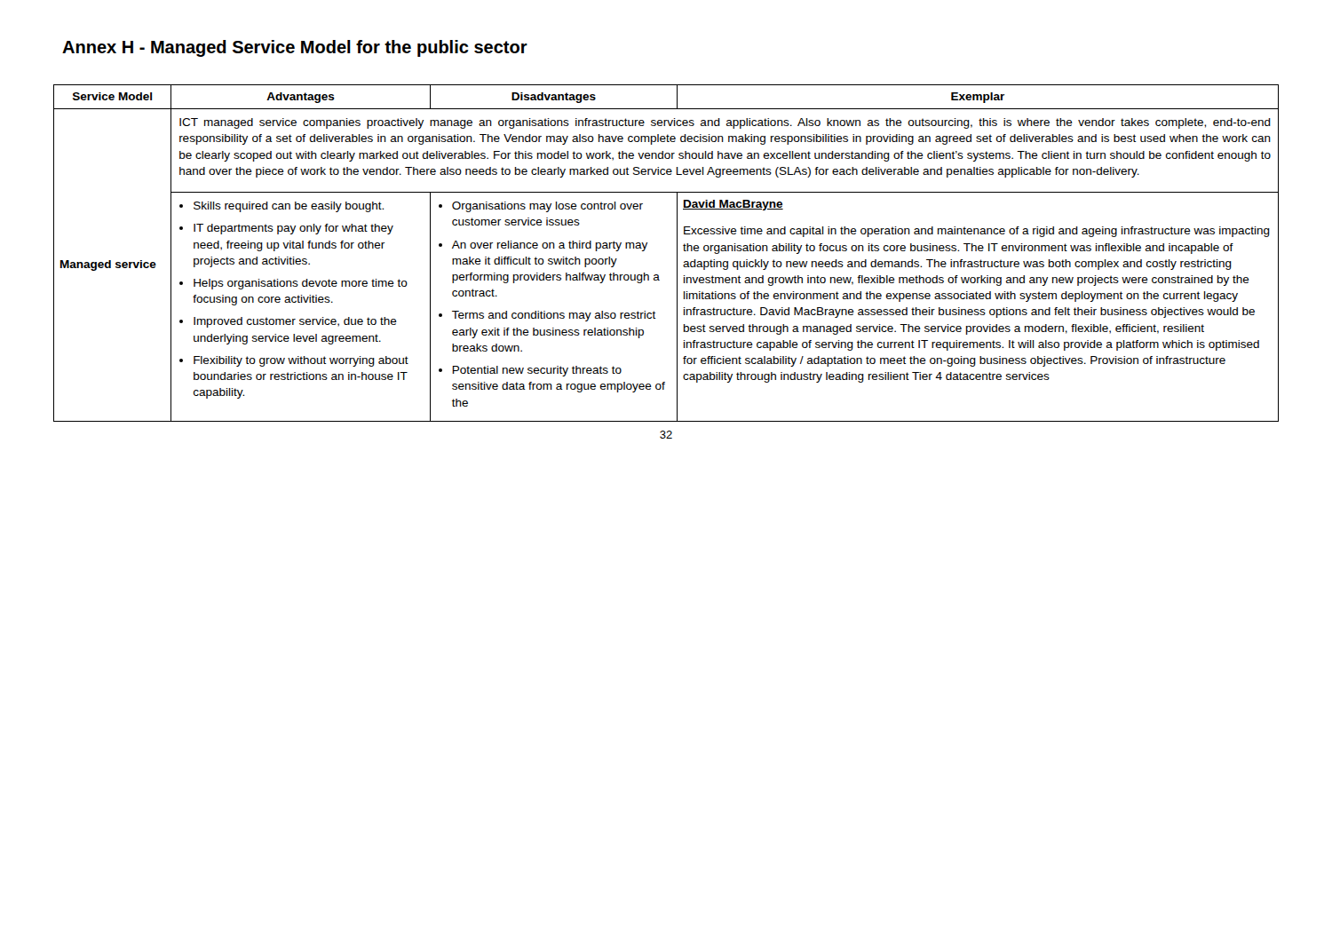Annex H - Managed Service Model for the public sector
| Service Model | Advantages | Disadvantages | Exemplar |
| --- | --- | --- | --- |
| Managed service | ICT managed service companies proactively manage an organisations infrastructure services and applications. Also known as the outsourcing, this is where the vendor takes complete, end-to-end responsibility of a set of deliverables in an organisation. The Vendor may also have complete decision making responsibilities in providing an agreed set of deliverables and is best used when the work can be clearly scoped out with clearly marked out deliverables. For this model to work, the vendor should have an excellent understanding of the client’s systems. The client in turn should be confident enough to hand over the piece of work to the vendor. There also needs to be clearly marked out Service Level Agreements (SLAs) for each deliverable and penalties applicable for non-delivery. |
| Skills required can be easily bought. IT departments pay only for what they need, freeing up vital funds for other projects and activities. Helps organisations devote more time to focusing on core activities. Improved customer service, due to the underlying service level agreement. Flexibility to grow without worrying about boundaries or restrictions an in-house IT capability. | Organisations may lose control over customer service issues An over reliance on a third party may make it difficult to switch poorly performing providers halfway through a contract. Terms and conditions may also restrict early exit if the business relationship breaks down. Potential new security threats to sensitive data from a rogue employee of the | David MacBrayne Excessive time and capital in the operation and maintenance of a rigid and ageing infrastructure was impacting the organisation ability to focus on its core business. The IT environment was inflexible and incapable of adapting quickly to new needs and demands. The infrastructure was both complex and costly restricting investment and growth into new, flexible methods of working and any new projects were constrained by the limitations of the environment and the expense associated with system deployment on the current legacy infrastructure. David MacBrayne assessed their business options and felt their business objectives would be best served through a managed service. The service provides a modern, flexible, efficient, resilient infrastructure capable of serving the current IT requirements. It will also provide a platform which is optimised for efficient scalability / adaptation to meet the on-going business objectives. Provision of infrastructure capability through industry leading resilient Tier 4 datacentre services |
32